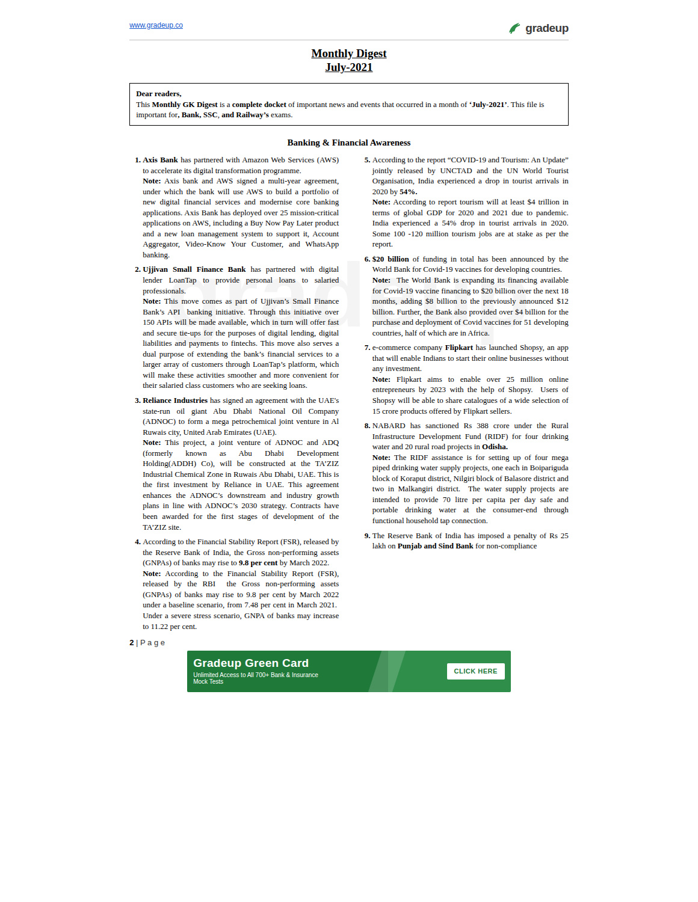www.gradeup.co
gradeup
Monthly Digest
July-2021
Dear readers,
This Monthly GK Digest is a complete docket of important news and events that occurred in a month of ‘July-2021’. This file is important for, Bank, SSC, and Railway’s exams.
Banking & Financial Awareness
gradeup
Axis Bank has partnered with Amazon Web Services (AWS) to accelerate its digital transformation programme.
Note: Axis bank and AWS signed a multi-year agreement, under which the bank will use AWS to build a portfolio of new digital financial services and modernise core banking applications. Axis Bank has deployed over 25 mission-critical applications on AWS, including a Buy Now Pay Later product and a new loan management system to support it, Account Aggregator, Video-Know Your Customer, and WhatsApp banking.
Ujjivan Small Finance Bank has partnered with digital lender LoanTap to provide personal loans to salaried professionals.
Note: This move comes as part of Ujjivan’s Small Finance Bank’s API banking initiative. Through this initiative over 150 APIs will be made available, which in turn will offer fast and secure tie-ups for the purposes of digital lending, digital liabilities and payments to fintechs. This move also serves a dual purpose of extending the bank’s financial services to a larger array of customers through LoanTap’s platform, which will make these activities smoother and more convenient for their salaried class customers who are seeking loans.
Reliance Industries has signed an agreement with the UAE's state-run oil giant Abu Dhabi National Oil Company (ADNOC) to form a mega petrochemical joint venture in Al Ruwais city, United Arab Emirates (UAE).
Note: This project, a joint venture of ADNOC and ADQ (formerly known as Abu Dhabi Development Holding(ADDH) Co), will be constructed at the TA’ZIZ Industrial Chemical Zone in Ruwais Abu Dhabi, UAE. This is the first investment by Reliance in UAE. This agreement enhances the ADNOC’s downstream and industry growth plans in line with ADNOC’s 2030 strategy. Contracts have been awarded for the first stages of development of the TA’ZIZ site.
According to the Financial Stability Report (FSR), released by the Reserve Bank of India, the Gross non-performing assets (GNPAs) of banks may rise to 9.8 per cent by March 2022.
Note: According to the Financial Stability Report (FSR), released by the RBI the Gross non-performing assets (GNPAs) of banks may rise to 9.8 per cent by March 2022 under a baseline scenario, from 7.48 per cent in March 2021. Under a severe stress scenario, GNPA of banks may increase to 11.22 per cent.
According to the report “COVID-19 and Tourism: An Update” jointly released by UNCTAD and the UN World Tourist Organisation, India experienced a drop in tourist arrivals in 2020 by 54%.
Note: According to report tourism will at least $4 trillion in terms of global GDP for 2020 and 2021 due to pandemic. India experienced a 54% drop in tourist arrivals in 2020. Some 100 -120 million tourism jobs are at stake as per the report.
$20 billion of funding in total has been announced by the World Bank for Covid-19 vaccines for developing countries.
Note: The World Bank is expanding its financing available for Covid-19 vaccine financing to $20 billion over the next 18 months, adding $8 billion to the previously announced $12 billion. Further, the Bank also provided over $4 billion for the purchase and deployment of Covid vaccines for 51 developing countries, half of which are in Africa.
e-commerce company Flipkart has launched Shopsy, an app that will enable Indians to start their online businesses without any investment.
Note: Flipkart aims to enable over 25 million online entrepreneurs by 2023 with the help of Shopsy. Users of Shopsy will be able to share catalogues of a wide selection of 15 crore products offered by Flipkart sellers.
NABARD has sanctioned Rs 388 crore under the Rural Infrastructure Development Fund (RIDF) for four drinking water and 20 rural road projects in Odisha.
Note: The RIDF assistance is for setting up of four mega piped drinking water supply projects, one each in Boipariguda block of Koraput district, Nilgiri block of Balasore district and two in Malkangiri district. The water supply projects are intended to provide 70 litre per capita per day safe and portable drinking water at the consumer-end through functional household tap connection.
The Reserve Bank of India has imposed a penalty of Rs 25 lakh on Punjab and Sind Bank for non-compliance
2 | P a g e
Gradeup Green Card
Unlimited Access to All 700+ Bank & Insurance
Mock Tests
CLICK HERE